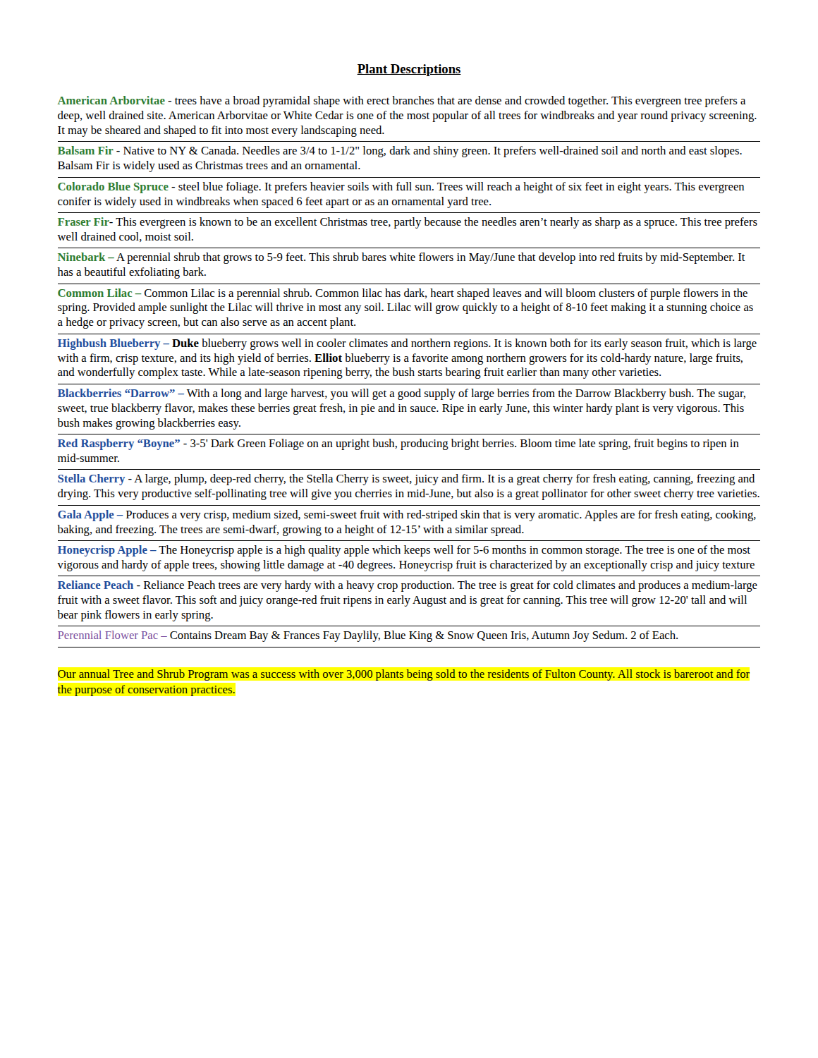Plant Descriptions
American Arborvitae - trees have a broad pyramidal shape with erect branches that are dense and crowded together. This evergreen tree prefers a deep, well drained site. American Arborvitae or White Cedar is one of the most popular of all trees for windbreaks and year round privacy screening. It may be sheared and shaped to fit into most every landscaping need.
Balsam Fir - Native to NY & Canada. Needles are 3/4 to 1-1/2" long, dark and shiny green. It prefers well-drained soil and north and east slopes. Balsam Fir is widely used as Christmas trees and an ornamental.
Colorado Blue Spruce - steel blue foliage. It prefers heavier soils with full sun. Trees will reach a height of six feet in eight years. This evergreen conifer is widely used in windbreaks when spaced 6 feet apart or as an ornamental yard tree.
Fraser Fir- This evergreen is known to be an excellent Christmas tree, partly because the needles aren’t nearly as sharp as a spruce. This tree prefers well drained cool, moist soil.
Ninebark – A perennial shrub that grows to 5-9 feet. This shrub bares white flowers in May/June that develop into red fruits by mid-September. It has a beautiful exfoliating bark.
Common Lilac – Common Lilac is a perennial shrub. Common lilac has dark, heart shaped leaves and will bloom clusters of purple flowers in the spring. Provided ample sunlight the Lilac will thrive in most any soil. Lilac will grow quickly to a height of 8-10 feet making it a stunning choice as a hedge or privacy screen, but can also serve as an accent plant.
Highbush Blueberry – Duke blueberry grows well in cooler climates and northern regions. It is known both for its early season fruit, which is large with a firm, crisp texture, and its high yield of berries. Elliot blueberry is a favorite among northern growers for its cold-hardy nature, large fruits, and wonderfully complex taste. While a late-season ripening berry, the bush starts bearing fruit earlier than many other varieties.
Blackberries “Darrow” – With a long and large harvest, you will get a good supply of large berries from the Darrow Blackberry bush. The sugar, sweet, true blackberry flavor, makes these berries great fresh, in pie and in sauce. Ripe in early June, this winter hardy plant is very vigorous. This bush makes growing blackberries easy.
Red Raspberry “Boyne” - 3-5' Dark Green Foliage on an upright bush, producing bright berries. Bloom time late spring, fruit begins to ripen in mid-summer.
Stella Cherry - A large, plump, deep-red cherry, the Stella Cherry is sweet, juicy and firm. It is a great cherry for fresh eating, canning, freezing and drying. This very productive self-pollinating tree will give you cherries in mid-June, but also is a great pollinator for other sweet cherry tree varieties.
Gala Apple – Produces a very crisp, medium sized, semi-sweet fruit with red-striped skin that is very aromatic. Apples are for fresh eating, cooking, baking, and freezing. The trees are semi-dwarf, growing to a height of 12-15’ with a similar spread.
Honeycrisp Apple – The Honeycrisp apple is a high quality apple which keeps well for 5-6 months in common storage. The tree is one of the most vigorous and hardy of apple trees, showing little damage at -40 degrees. Honeycrisp fruit is characterized by an exceptionally crisp and juicy texture
Reliance Peach - Reliance Peach trees are very hardy with a heavy crop production. The tree is great for cold climates and produces a medium-large fruit with a sweet flavor. This soft and juicy orange-red fruit ripens in early August and is great for canning. This tree will grow 12-20' tall and will bear pink flowers in early spring.
Perennial Flower Pac – Contains Dream Bay & Frances Fay Daylily, Blue King & Snow Queen Iris, Autumn Joy Sedum. 2 of Each.
Our annual Tree and Shrub Program was a success with over 3,000 plants being sold to the residents of Fulton County. All stock is bareroot and for the purpose of conservation practices.